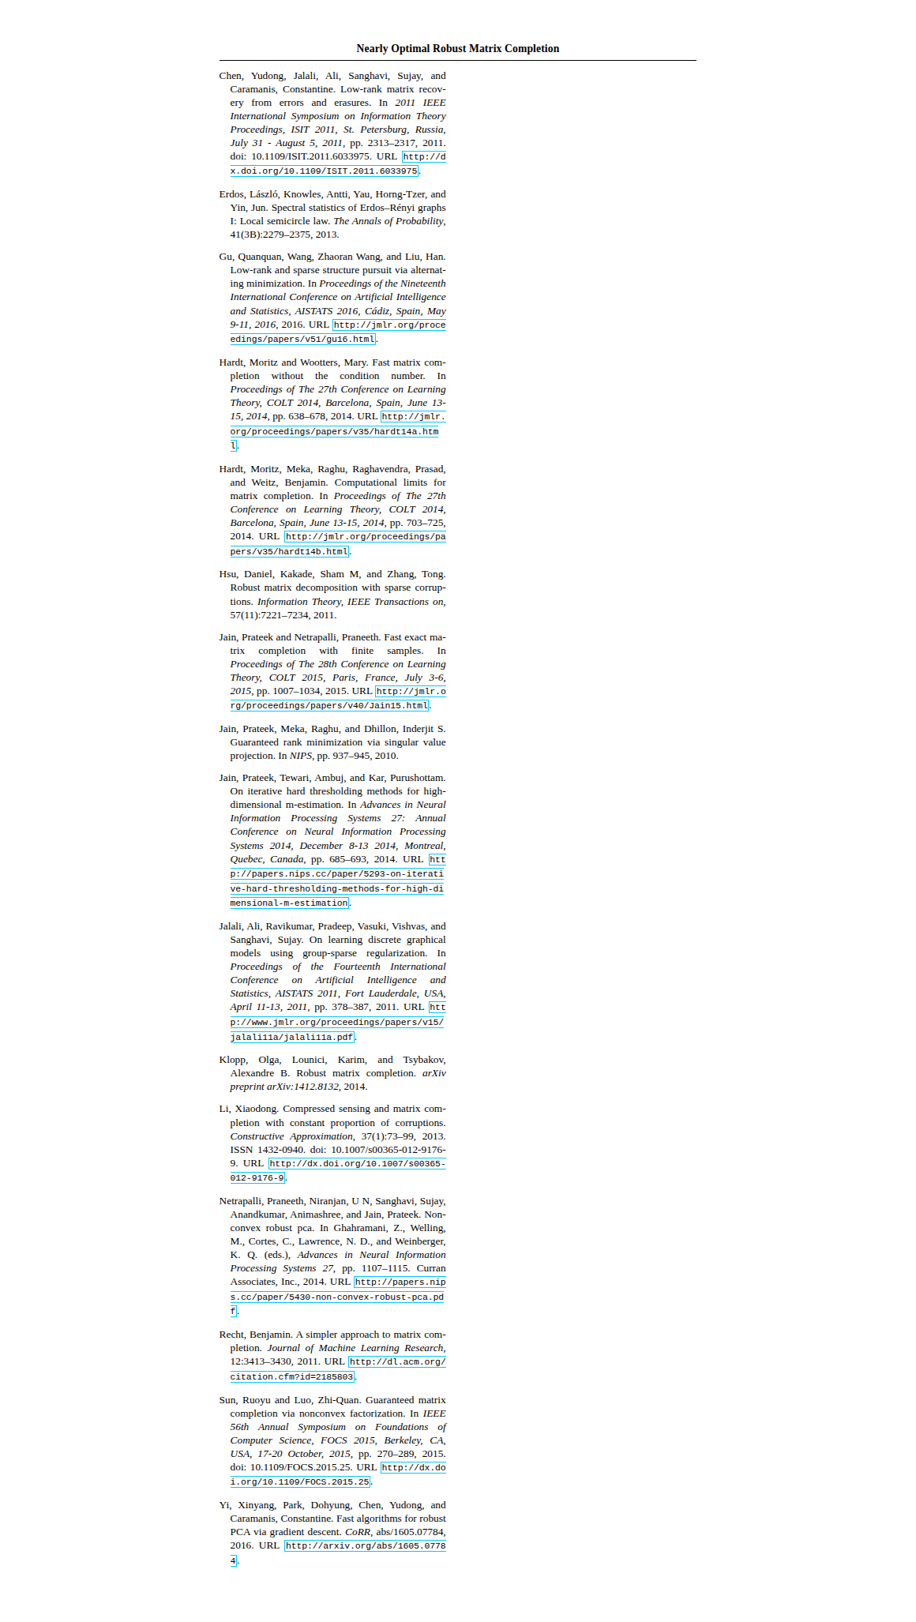Nearly Optimal Robust Matrix Completion
Chen, Yudong, Jalali, Ali, Sanghavi, Sujay, and Caramanis, Constantine. Low-rank matrix recovery from errors and erasures. In 2011 IEEE International Symposium on Information Theory Proceedings, ISIT 2011, St. Petersburg, Russia, July 31 - August 5, 2011, pp. 2313–2317, 2011. doi: 10.1109/ISIT.2011.6033975. URL http://dx.doi.org/10.1109/ISIT.2011.6033975.
Erdos, László, Knowles, Antti, Yau, Horng-Tzer, and Yin, Jun. Spectral statistics of Erdos–Rényi graphs I: Local semicircle law. The Annals of Probability, 41(3B):2279–2375, 2013.
Gu, Quanquan, Wang, Zhaoran Wang, and Liu, Han. Low-rank and sparse structure pursuit via alternating minimization. In Proceedings of the Nineteenth International Conference on Artificial Intelligence and Statistics, AISTATS 2016, Cádiz, Spain, May 9-11, 2016, 2016. URL http://jmlr.org/proceedings/papers/v51/gu16.html.
Hardt, Moritz and Wootters, Mary. Fast matrix completion without the condition number. In Proceedings of The 27th Conference on Learning Theory, COLT 2014, Barcelona, Spain, June 13-15, 2014, pp. 638–678, 2014. URL http://jmlr.org/proceedings/papers/v35/hardt14a.html.
Hardt, Moritz, Meka, Raghu, Raghavendra, Prasad, and Weitz, Benjamin. Computational limits for matrix completion. In Proceedings of The 27th Conference on Learning Theory, COLT 2014, Barcelona, Spain, June 13-15, 2014, pp. 703–725, 2014. URL http://jmlr.org/proceedings/papers/v35/hardt14b.html.
Hsu, Daniel, Kakade, Sham M, and Zhang, Tong. Robust matrix decomposition with sparse corruptions. Information Theory, IEEE Transactions on, 57(11):7221–7234, 2011.
Jain, Prateek and Netrapalli, Praneeth. Fast exact matrix completion with finite samples. In Proceedings of The 28th Conference on Learning Theory, COLT 2015, Paris, France, July 3-6, 2015, pp. 1007–1034, 2015. URL http://jmlr.org/proceedings/papers/v40/Jain15.html.
Jain, Prateek, Meka, Raghu, and Dhillon, Inderjit S. Guaranteed rank minimization via singular value projection. In NIPS, pp. 937–945, 2010.
Jain, Prateek, Tewari, Ambuj, and Kar, Purushottam. On iterative hard thresholding methods for high-dimensional m-estimation. In Advances in Neural Information Processing Systems 27: Annual Conference on Neural Information Processing Systems 2014, December 8-13 2014, Montreal, Quebec, Canada, pp. 685–693, 2014. URL http://papers.nips.cc/paper/5293-on-iterative-hard-thresholding-methods-for-high-dimensional-m-estimation.
Jalali, Ali, Ravikumar, Pradeep, Vasuki, Vishvas, and Sanghavi, Sujay. On learning discrete graphical models using group-sparse regularization. In Proceedings of the Fourteenth International Conference on Artificial Intelligence and Statistics, AISTATS 2011, Fort Lauderdale, USA, April 11-13, 2011, pp. 378–387, 2011. URL http://www.jmlr.org/proceedings/papers/v15/jalali11a/jalali11a.pdf.
Klopp, Olga, Lounici, Karim, and Tsybakov, Alexandre B. Robust matrix completion. arXiv preprint arXiv:1412.8132, 2014.
Li, Xiaodong. Compressed sensing and matrix completion with constant proportion of corruptions. Constructive Approximation, 37(1):73–99, 2013. ISSN 1432-0940. doi: 10.1007/s00365-012-9176-9. URL http://dx.doi.org/10.1007/s00365-012-9176-9.
Netrapalli, Praneeth, Niranjan, U N, Sanghavi, Sujay, Anandkumar, Animashree, and Jain, Prateek. Non-convex robust pca. In Ghahramani, Z., Welling, M., Cortes, C., Lawrence, N. D., and Weinberger, K. Q. (eds.), Advances in Neural Information Processing Systems 27, pp. 1107–1115. Curran Associates, Inc., 2014. URL http://papers.nips.cc/paper/5430-non-convex-robust-pca.pdf.
Recht, Benjamin. A simpler approach to matrix completion. Journal of Machine Learning Research, 12:3413–3430, 2011. URL http://dl.acm.org/citation.cfm?id=2185803.
Sun, Ruoyu and Luo, Zhi-Quan. Guaranteed matrix completion via nonconvex factorization. In IEEE 56th Annual Symposium on Foundations of Computer Science, FOCS 2015, Berkeley, CA, USA, 17-20 October, 2015, pp. 270–289, 2015. doi: 10.1109/FOCS.2015.25. URL http://dx.doi.org/10.1109/FOCS.2015.25.
Yi, Xinyang, Park, Dohyung, Chen, Yudong, and Caramanis, Constantine. Fast algorithms for robust PCA via gradient descent. CoRR, abs/1605.07784, 2016. URL http://arxiv.org/abs/1605.07784.